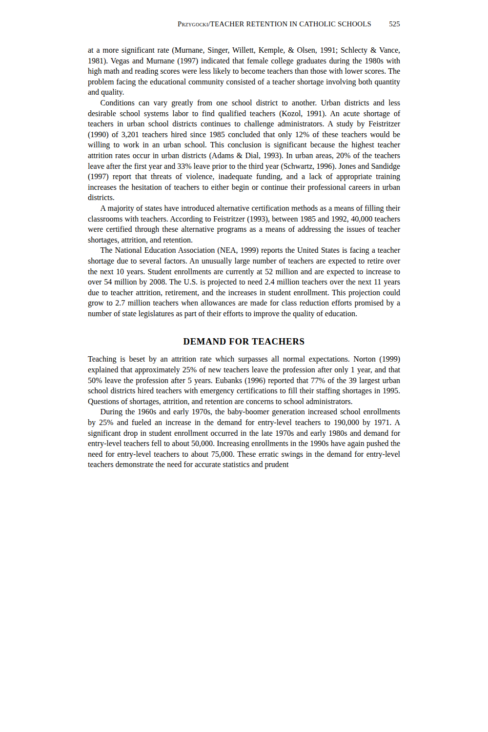Przygocki/TEACHER RETENTION IN CATHOLIC SCHOOLS 525
at a more significant rate (Murnane, Singer, Willett, Kemple, & Olsen, 1991; Schlecty & Vance, 1981). Vegas and Murnane (1997) indicated that female college graduates during the 1980s with high math and reading scores were less likely to become teachers than those with lower scores. The problem facing the educational community consisted of a teacher shortage involving both quantity and quality.
Conditions can vary greatly from one school district to another. Urban districts and less desirable school systems labor to find qualified teachers (Kozol, 1991). An acute shortage of teachers in urban school districts continues to challenge administrators. A study by Feistritzer (1990) of 3,201 teachers hired since 1985 concluded that only 12% of these teachers would be willing to work in an urban school. This conclusion is significant because the highest teacher attrition rates occur in urban districts (Adams & Dial, 1993). In urban areas, 20% of the teachers leave after the first year and 33% leave prior to the third year (Schwartz, 1996). Jones and Sandidge (1997) report that threats of violence, inadequate funding, and a lack of appropriate training increases the hesitation of teachers to either begin or continue their professional careers in urban districts.
A majority of states have introduced alternative certification methods as a means of filling their classrooms with teachers. According to Feistritzer (1993), between 1985 and 1992, 40,000 teachers were certified through these alternative programs as a means of addressing the issues of teacher shortages, attrition, and retention.
The National Education Association (NEA, 1999) reports the United States is facing a teacher shortage due to several factors. An unusually large number of teachers are expected to retire over the next 10 years. Student enrollments are currently at 52 million and are expected to increase to over 54 million by 2008. The U.S. is projected to need 2.4 million teachers over the next 11 years due to teacher attrition, retirement, and the increases in student enrollment. This projection could grow to 2.7 million teachers when allowances are made for class reduction efforts promised by a number of state legislatures as part of their efforts to improve the quality of education.
DEMAND FOR TEACHERS
Teaching is beset by an attrition rate which surpasses all normal expectations. Norton (1999) explained that approximately 25% of new teachers leave the profession after only 1 year, and that 50% leave the profession after 5 years. Eubanks (1996) reported that 77% of the 39 largest urban school districts hired teachers with emergency certifications to fill their staffing shortages in 1995. Questions of shortages, attrition, and retention are concerns to school administrators.
During the 1960s and early 1970s, the baby-boomer generation increased school enrollments by 25% and fueled an increase in the demand for entry-level teachers to 190,000 by 1971. A significant drop in student enrollment occurred in the late 1970s and early 1980s and demand for entry-level teachers fell to about 50,000. Increasing enrollments in the 1990s have again pushed the need for entry-level teachers to about 75,000. These erratic swings in the demand for entry-level teachers demonstrate the need for accurate statistics and prudent